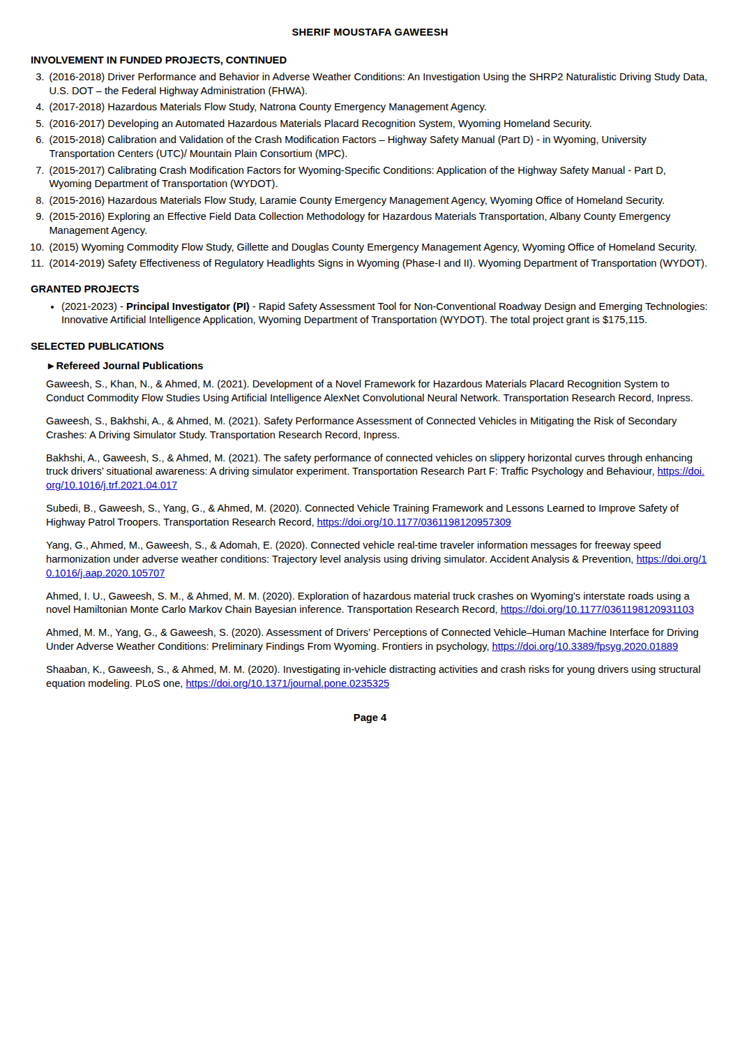SHERIF MOUSTAFA GAWEESH
Involvement in Funded Projects, continued
(2016-2018) Driver Performance and Behavior in Adverse Weather Conditions: An Investigation Using the SHRP2 Naturalistic Driving Study Data, U.S. DOT – the Federal Highway Administration (FHWA).
(2017-2018) Hazardous Materials Flow Study, Natrona County Emergency Management Agency.
(2016-2017) Developing an Automated Hazardous Materials Placard Recognition System, Wyoming Homeland Security.
(2015-2018) Calibration and Validation of the Crash Modification Factors – Highway Safety Manual (Part D) - in Wyoming, University Transportation Centers (UTC)/ Mountain Plain Consortium (MPC).
(2015-2017) Calibrating Crash Modification Factors for Wyoming-Specific Conditions: Application of the Highway Safety Manual - Part D, Wyoming Department of Transportation (WYDOT).
(2015-2016) Hazardous Materials Flow Study, Laramie County Emergency Management Agency, Wyoming Office of Homeland Security.
(2015-2016) Exploring an Effective Field Data Collection Methodology for Hazardous Materials Transportation, Albany County Emergency Management Agency.
(2015) Wyoming Commodity Flow Study, Gillette and Douglas County Emergency Management Agency, Wyoming Office of Homeland Security.
(2014-2019) Safety Effectiveness of Regulatory Headlights Signs in Wyoming (Phase-I and II). Wyoming Department of Transportation (WYDOT).
Granted Projects
(2021-2023) - Principal Investigator (PI) - Rapid Safety Assessment Tool for Non-Conventional Roadway Design and Emerging Technologies: Innovative Artificial Intelligence Application, Wyoming Department of Transportation (WYDOT). The total project grant is $175,115.
Selected Publications
►Refereed Journal Publications
Gaweesh, S., Khan, N., & Ahmed, M. (2021). Development of a Novel Framework for Hazardous Materials Placard Recognition System to Conduct Commodity Flow Studies Using Artificial Intelligence AlexNet Convolutional Neural Network. Transportation Research Record, Inpress.
Gaweesh, S., Bakhshi, A., & Ahmed, M. (2021). Safety Performance Assessment of Connected Vehicles in Mitigating the Risk of Secondary Crashes: A Driving Simulator Study. Transportation Research Record, Inpress.
Bakhshi, A., Gaweesh, S., & Ahmed, M. (2021). The safety performance of connected vehicles on slippery horizontal curves through enhancing truck drivers’ situational awareness: A driving simulator experiment. Transportation Research Part F: Traffic Psychology and Behaviour, https://doi.org/10.1016/j.trf.2021.04.017
Subedi, B., Gaweesh, S., Yang, G., & Ahmed, M. (2020). Connected Vehicle Training Framework and Lessons Learned to Improve Safety of Highway Patrol Troopers. Transportation Research Record, https://doi.org/10.1177/0361198120957309
Yang, G., Ahmed, M., Gaweesh, S., & Adomah, E. (2020). Connected vehicle real-time traveler information messages for freeway speed harmonization under adverse weather conditions: Trajectory level analysis using driving simulator. Accident Analysis & Prevention, https://doi.org/10.1016/j.aap.2020.105707
Ahmed, I. U., Gaweesh, S. M., & Ahmed, M. M. (2020). Exploration of hazardous material truck crashes on Wyoming’s interstate roads using a novel Hamiltonian Monte Carlo Markov Chain Bayesian inference. Transportation Research Record, https://doi.org/10.1177/0361198120931103
Ahmed, M. M., Yang, G., & Gaweesh, S. (2020). Assessment of Drivers’ Perceptions of Connected Vehicle–Human Machine Interface for Driving Under Adverse Weather Conditions: Preliminary Findings From Wyoming. Frontiers in psychology, https://doi.org/10.3389/fpsyg.2020.01889
Shaaban, K., Gaweesh, S., & Ahmed, M. M. (2020). Investigating in-vehicle distracting activities and crash risks for young drivers using structural equation modeling. PLoS one, https://doi.org/10.1371/journal.pone.0235325
Page 4